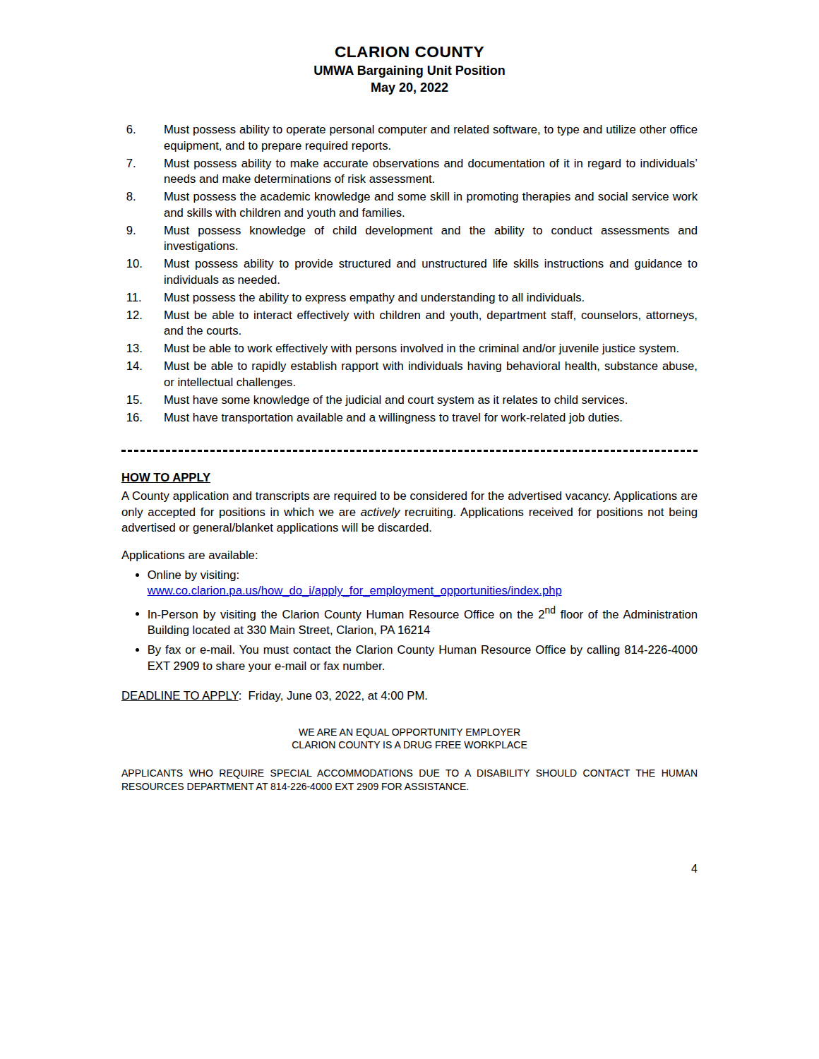CLARION COUNTY
UMWA Bargaining Unit Position
May 20, 2022
6. Must possess ability to operate personal computer and related software, to type and utilize other office equipment, and to prepare required reports.
7. Must possess ability to make accurate observations and documentation of it in regard to individuals’ needs and make determinations of risk assessment.
8. Must possess the academic knowledge and some skill in promoting therapies and social service work and skills with children and youth and families.
9. Must possess knowledge of child development and the ability to conduct assessments and investigations.
10. Must possess ability to provide structured and unstructured life skills instructions and guidance to individuals as needed.
11. Must possess the ability to express empathy and understanding to all individuals.
12. Must be able to interact effectively with children and youth, department staff, counselors, attorneys, and the courts.
13. Must be able to work effectively with persons involved in the criminal and/or juvenile justice system.
14. Must be able to rapidly establish rapport with individuals having behavioral health, substance abuse, or intellectual challenges.
15. Must have some knowledge of the judicial and court system as it relates to child services.
16. Must have transportation available and a willingness to travel for work-related job duties.
HOW TO APPLY
A County application and transcripts are required to be considered for the advertised vacancy. Applications are only accepted for positions in which we are actively recruiting. Applications received for positions not being advertised or general/blanket applications will be discarded.
Applications are available:
Online by visiting:
www.co.clarion.pa.us/how_do_i/apply_for_employment_opportunities/index.php
In-Person by visiting the Clarion County Human Resource Office on the 2nd floor of the Administration Building located at 330 Main Street, Clarion, PA 16214
By fax or e-mail. You must contact the Clarion County Human Resource Office by calling 814-226-4000 EXT 2909 to share your e-mail or fax number.
DEADLINE TO APPLY: Friday, June 03, 2022, at 4:00 PM.
WE ARE AN EQUAL OPPORTUNITY EMPLOYER
CLARION COUNTY IS A DRUG FREE WORKPLACE
APPLICANTS WHO REQUIRE SPECIAL ACCOMMODATIONS DUE TO A DISABILITY SHOULD CONTACT THE HUMAN RESOURCES DEPARTMENT AT 814-226-4000 EXT 2909 FOR ASSISTANCE.
4